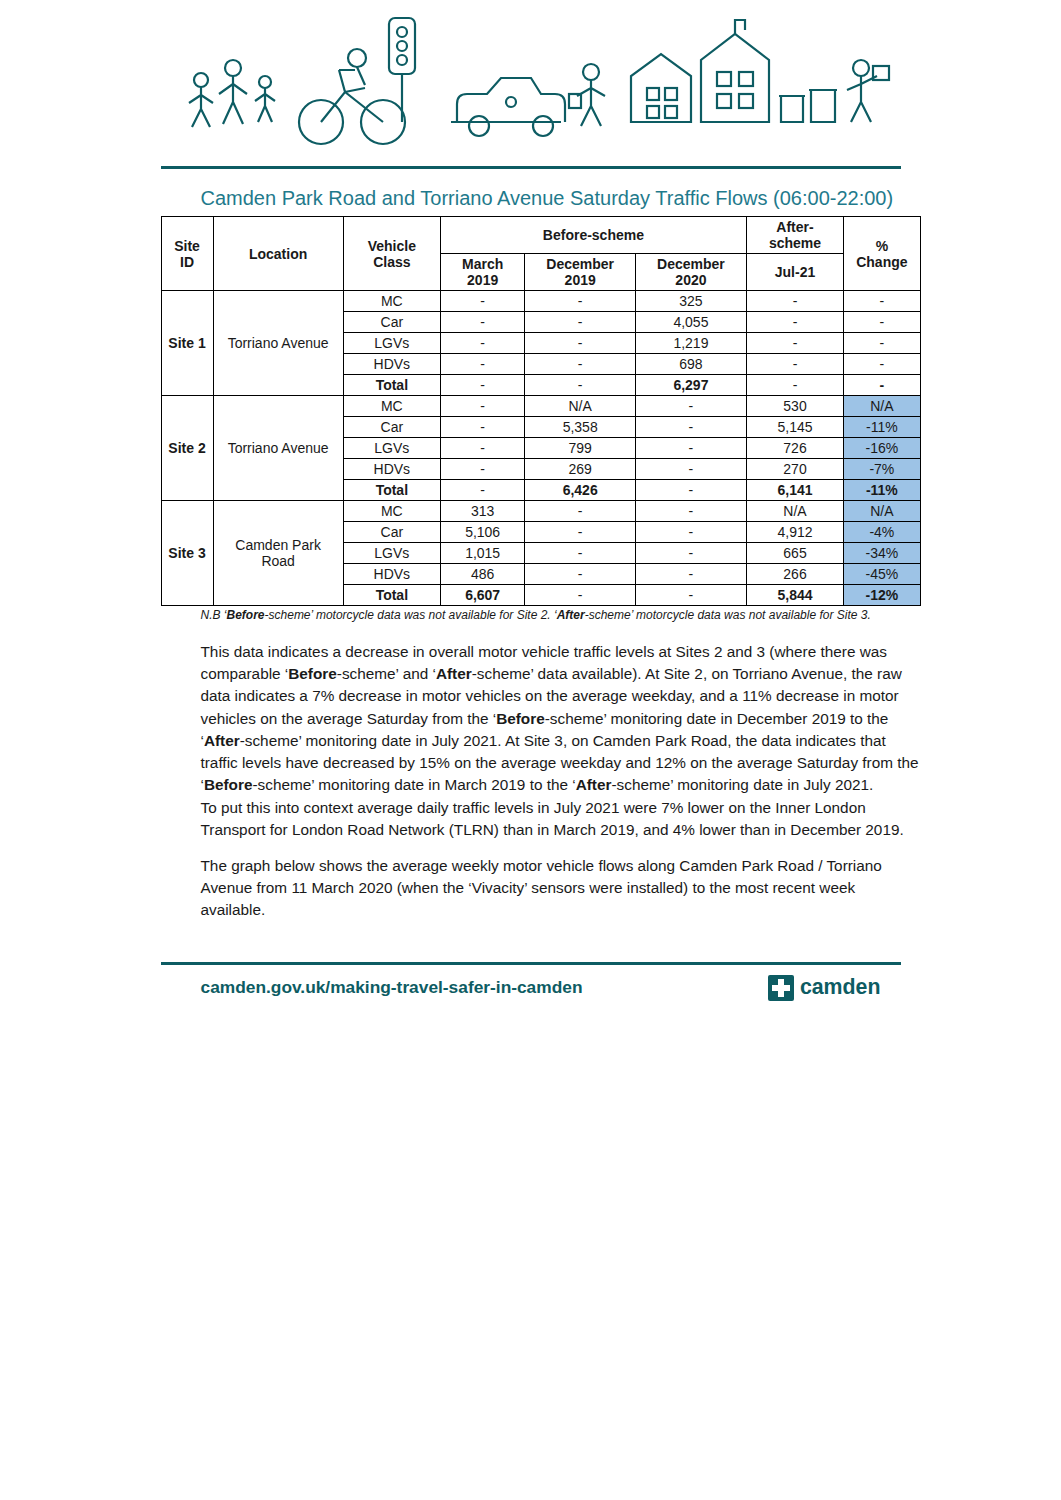Camden Park Road and Torriano Avenue Saturday Traffic Flows (06:00-22:00)
| Site ID | Location | Vehicle Class | Before-scheme | After-scheme | % Change |
| --- | --- | --- | --- | --- | --- |
| March 2019 | December 2019 | December 2020 | Jul-21 |
| Site 1 | Torriano Avenue | MC | - | - | 325 | - | - |
| Car | - | - | 4,055 | - | - |
| LGVs | - | - | 1,219 | - | - |
| HDVs | - | - | 698 | - | - |
| Total | - | - | 6,297 | - | - |
| Site 2 | Torriano Avenue | MC | - | N/A | - | 530 | N/A |
| Car | - | 5,358 | - | 5,145 | -11% |
| LGVs | - | 799 | - | 726 | -16% |
| HDVs | - | 269 | - | 270 | -7% |
| Total | - | 6,426 | - | 6,141 | -11% |
| Site 3 | Camden Park Road | MC | 313 | - | - | N/A | N/A |
| Car | 5,106 | - | - | 4,912 | -4% |
| LGVs | 1,015 | - | - | 665 | -34% |
| HDVs | 486 | - | - | 266 | -45% |
| Total | 6,607 | - | - | 5,844 | -12% |
N.B ‘Before-scheme’ motorcycle data was not available for Site 2. ‘After-scheme’ motorcycle data was not available for Site 3.
This data indicates a decrease in overall motor vehicle traffic levels at Sites 2 and 3 (where there was comparable ‘Before-scheme’ and ‘After-scheme’ data available). At Site 2, on Torriano Avenue, the raw data indicates a 7% decrease in motor vehicles on the average weekday, and a 11% decrease in motor vehicles on the average Saturday from the ‘Before-scheme’ monitoring date in December 2019 to the ‘After-scheme’ monitoring date in July 2021. At Site 3, on Camden Park Road, the data indicates that traffic levels have decreased by 15% on the average weekday and 12% on the average Saturday from the ‘Before-scheme’ monitoring date in March 2019 to the ‘After-scheme’ monitoring date in July 2021.
To put this into context average daily traffic levels in July 2021 were 7% lower on the Inner London Transport for London Road Network (TLRN) than in March 2019, and 4% lower than in December 2019.
The graph below shows the average weekly motor vehicle flows along Camden Park Road / Torriano Avenue from 11 March 2020 (when the ‘Vivacity’ sensors were installed) to the most recent week available.
camden.gov.uk/making-travel-safer-in-camden
camden